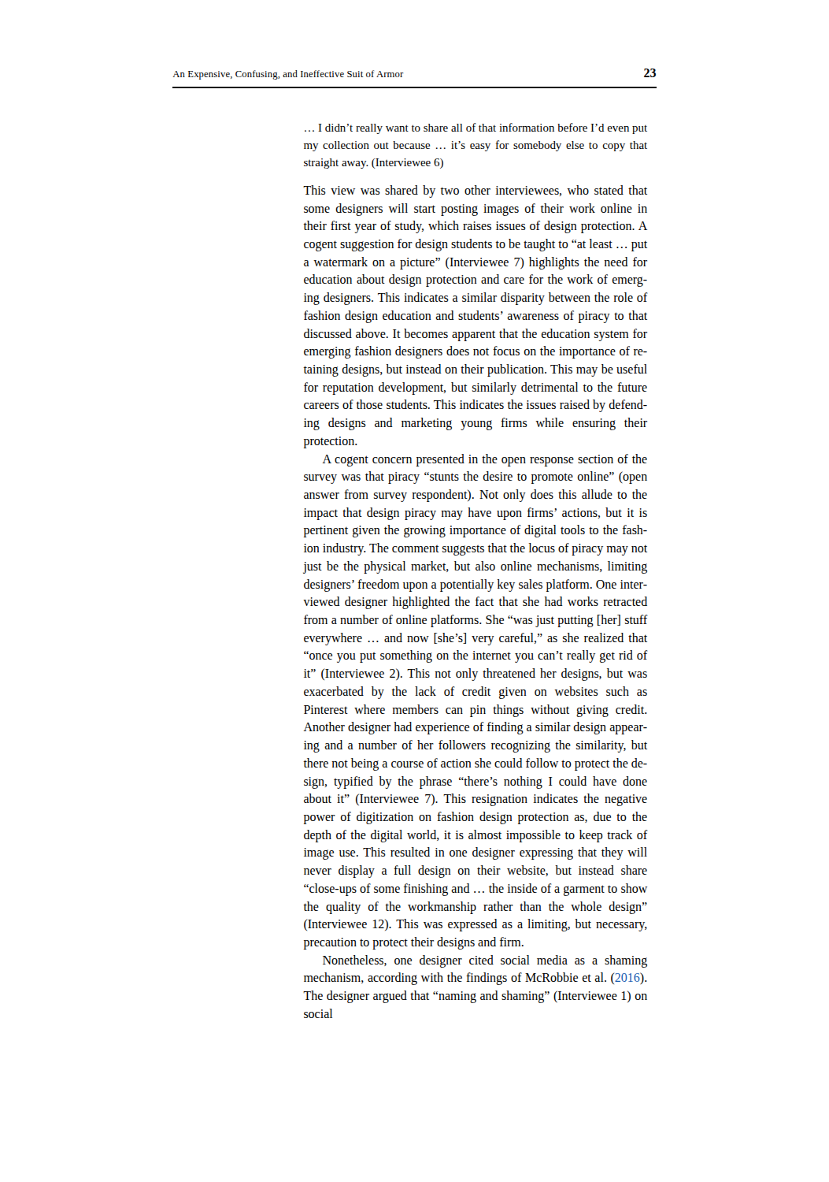An Expensive, Confusing, and Ineffective Suit of Armor 23
… I didn’t really want to share all of that information before I’d even put my collection out because … it’s easy for somebody else to copy that straight away. (Interviewee 6)
This view was shared by two other interviewees, who stated that some designers will start posting images of their work online in their first year of study, which raises issues of design protection. A cogent suggestion for design students to be taught to “at least … put a watermark on a picture” (Interviewee 7) highlights the need for education about design protection and care for the work of emerging designers. This indicates a similar disparity between the role of fashion design education and students’ awareness of piracy to that discussed above. It becomes apparent that the education system for emerging fashion designers does not focus on the importance of retaining designs, but instead on their publication. This may be useful for reputation development, but similarly detrimental to the future careers of those students. This indicates the issues raised by defending designs and marketing young firms while ensuring their protection.
A cogent concern presented in the open response section of the survey was that piracy “stunts the desire to promote online” (open answer from survey respondent). Not only does this allude to the impact that design piracy may have upon firms’ actions, but it is pertinent given the growing importance of digital tools to the fashion industry. The comment suggests that the locus of piracy may not just be the physical market, but also online mechanisms, limiting designers’ freedom upon a potentially key sales platform. One interviewed designer highlighted the fact that she had works retracted from a number of online platforms. She “was just putting [her] stuff everywhere … and now [she’s] very careful,” as she realized that “once you put something on the internet you can’t really get rid of it” (Interviewee 2). This not only threatened her designs, but was exacerbated by the lack of credit given on websites such as Pinterest where members can pin things without giving credit. Another designer had experience of finding a similar design appearing and a number of her followers recognizing the similarity, but there not being a course of action she could follow to protect the design, typified by the phrase “there’s nothing I could have done about it” (Interviewee 7). This resignation indicates the negative power of digitization on fashion design protection as, due to the depth of the digital world, it is almost impossible to keep track of image use. This resulted in one designer expressing that they will never display a full design on their website, but instead share “close-ups of some finishing and … the inside of a garment to show the quality of the workmanship rather than the whole design” (Interviewee 12). This was expressed as a limiting, but necessary, precaution to protect their designs and firm.
Nonetheless, one designer cited social media as a shaming mechanism, according with the findings of McRobbie et al. (2016). The designer argued that “naming and shaming” (Interviewee 1) on social